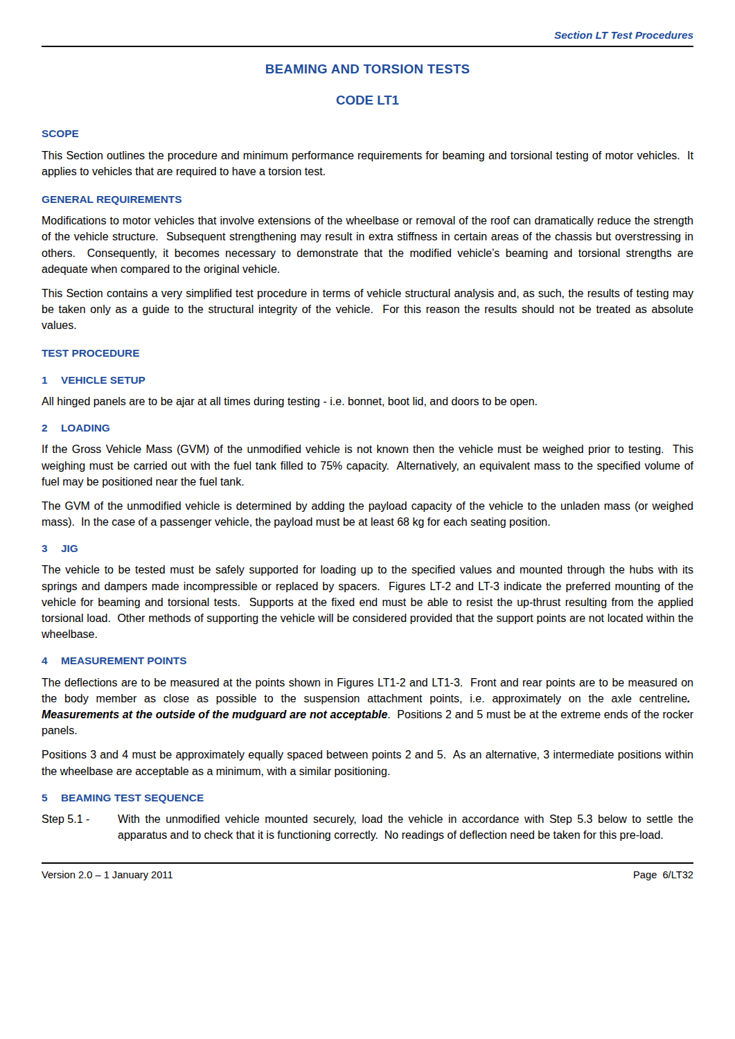Section LT Test Procedures
BEAMING AND TORSION TESTS
CODE LT1
Scope
This Section outlines the procedure and minimum performance requirements for beaming and torsional testing of motor vehicles. It applies to vehicles that are required to have a torsion test.
General Requirements
Modifications to motor vehicles that involve extensions of the wheelbase or removal of the roof can dramatically reduce the strength of the vehicle structure. Subsequent strengthening may result in extra stiffness in certain areas of the chassis but overstressing in others. Consequently, it becomes necessary to demonstrate that the modified vehicle’s beaming and torsional strengths are adequate when compared to the original vehicle.
This Section contains a very simplified test procedure in terms of vehicle structural analysis and, as such, the results of testing may be taken only as a guide to the structural integrity of the vehicle. For this reason the results should not be treated as absolute values.
Test Procedure
1 VEHICLE SETUP
All hinged panels are to be ajar at all times during testing - i.e. bonnet, boot lid, and doors to be open.
2 LOADING
If the Gross Vehicle Mass (GVM) of the unmodified vehicle is not known then the vehicle must be weighed prior to testing. This weighing must be carried out with the fuel tank filled to 75% capacity. Alternatively, an equivalent mass to the specified volume of fuel may be positioned near the fuel tank.
The GVM of the unmodified vehicle is determined by adding the payload capacity of the vehicle to the unladen mass (or weighed mass). In the case of a passenger vehicle, the payload must be at least 68 kg for each seating position.
3 JIG
The vehicle to be tested must be safely supported for loading up to the specified values and mounted through the hubs with its springs and dampers made incompressible or replaced by spacers. Figures LT-2 and LT-3 indicate the preferred mounting of the vehicle for beaming and torsional tests. Supports at the fixed end must be able to resist the up-thrust resulting from the applied torsional load. Other methods of supporting the vehicle will be considered provided that the support points are not located within the wheelbase.
4 MEASUREMENT POINTS
The deflections are to be measured at the points shown in Figures LT1-2 and LT1-3. Front and rear points are to be measured on the body member as close as possible to the suspension attachment points, i.e. approximately on the axle centreline. Measurements at the outside of the mudguard are not acceptable. Positions 2 and 5 must be at the extreme ends of the rocker panels.
Positions 3 and 4 must be approximately equally spaced between points 2 and 5. As an alternative, 3 intermediate positions within the wheelbase are acceptable as a minimum, with a similar positioning.
5 BEAMING TEST SEQUENCE
Step 5.1 -
With the unmodified vehicle mounted securely, load the vehicle in accordance with Step 5.3 below to settle the apparatus and to check that it is functioning correctly. No readings of deflection need be taken for this pre-load.
Version 2.0 – 1 January 2011 Page 6/LT32